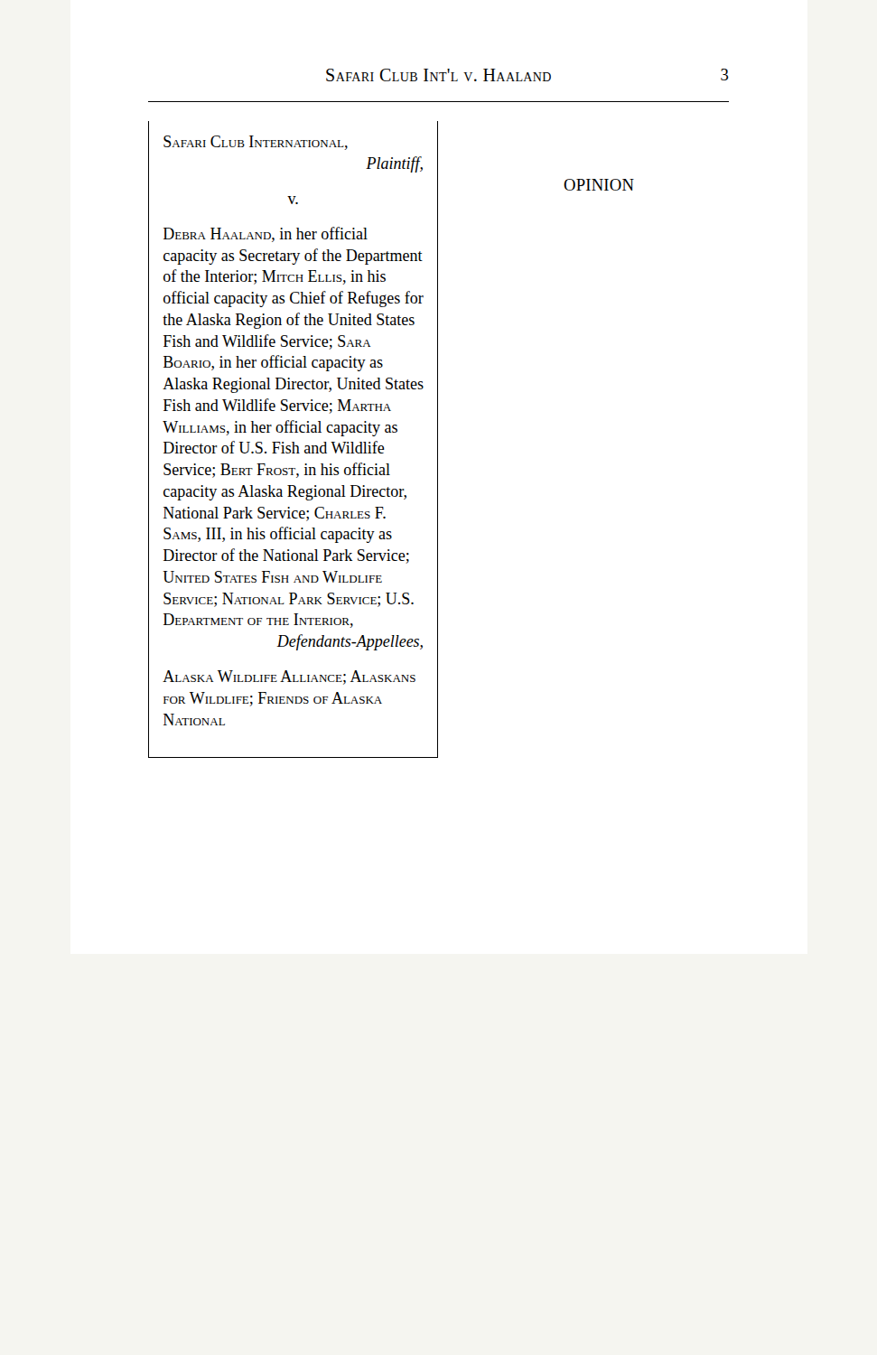Safari Club Int'l v. Haaland 3
Safari Club International,
Plaintiff,
v.
Debra Haaland, in her official capacity as Secretary of the Department of the Interior; Mitch Ellis, in his official capacity as Chief of Refuges for the Alaska Region of the United States Fish and Wildlife Service; Sara Boario, in her official capacity as Alaska Regional Director, United States Fish and Wildlife Service; Martha Williams, in her official capacity as Director of U.S. Fish and Wildlife Service; Bert Frost, in his official capacity as Alaska Regional Director, National Park Service; Charles F. Sams, III, in his official capacity as Director of the National Park Service; United States Fish and Wildlife Service; National Park Service; U.S. Department of the Interior,
Defendants-Appellees,
Alaska Wildlife Alliance; Alaskans for Wildlife; Friends of Alaska National
OPINION